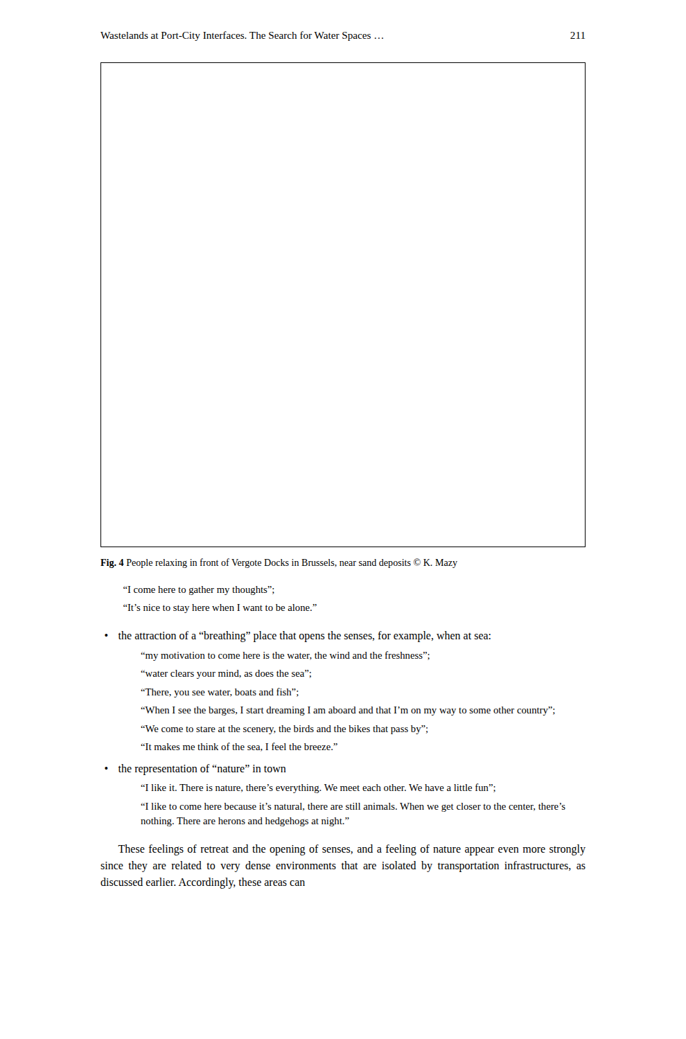Wastelands at Port-City Interfaces. The Search for Water Spaces … 211
Fig. 4 People relaxing in front of Vergote Docks in Brussels, near sand deposits © K. Mazy
“I come here to gather my thoughts”;
“It’s nice to stay here when I want to be alone.”
the attraction of a “breathing” place that opens the senses, for example, when at sea:
“my motivation to come here is the water, the wind and the freshness”;
“water clears your mind, as does the sea”;
“There, you see water, boats and fish”;
“When I see the barges, I start dreaming I am aboard and that I’m on my way to some other country”;
“We come to stare at the scenery, the birds and the bikes that pass by”;
“It makes me think of the sea, I feel the breeze.”
the representation of “nature” in town
“I like it. There is nature, there’s everything. We meet each other. We have a little fun”;
“I like to come here because it’s natural, there are still animals. When we get closer to the center, there’s nothing. There are herons and hedgehogs at night.”
These feelings of retreat and the opening of senses, and a feeling of nature appear even more strongly since they are related to very dense environments that are isolated by transportation infrastructures, as discussed earlier. Accordingly, these areas can